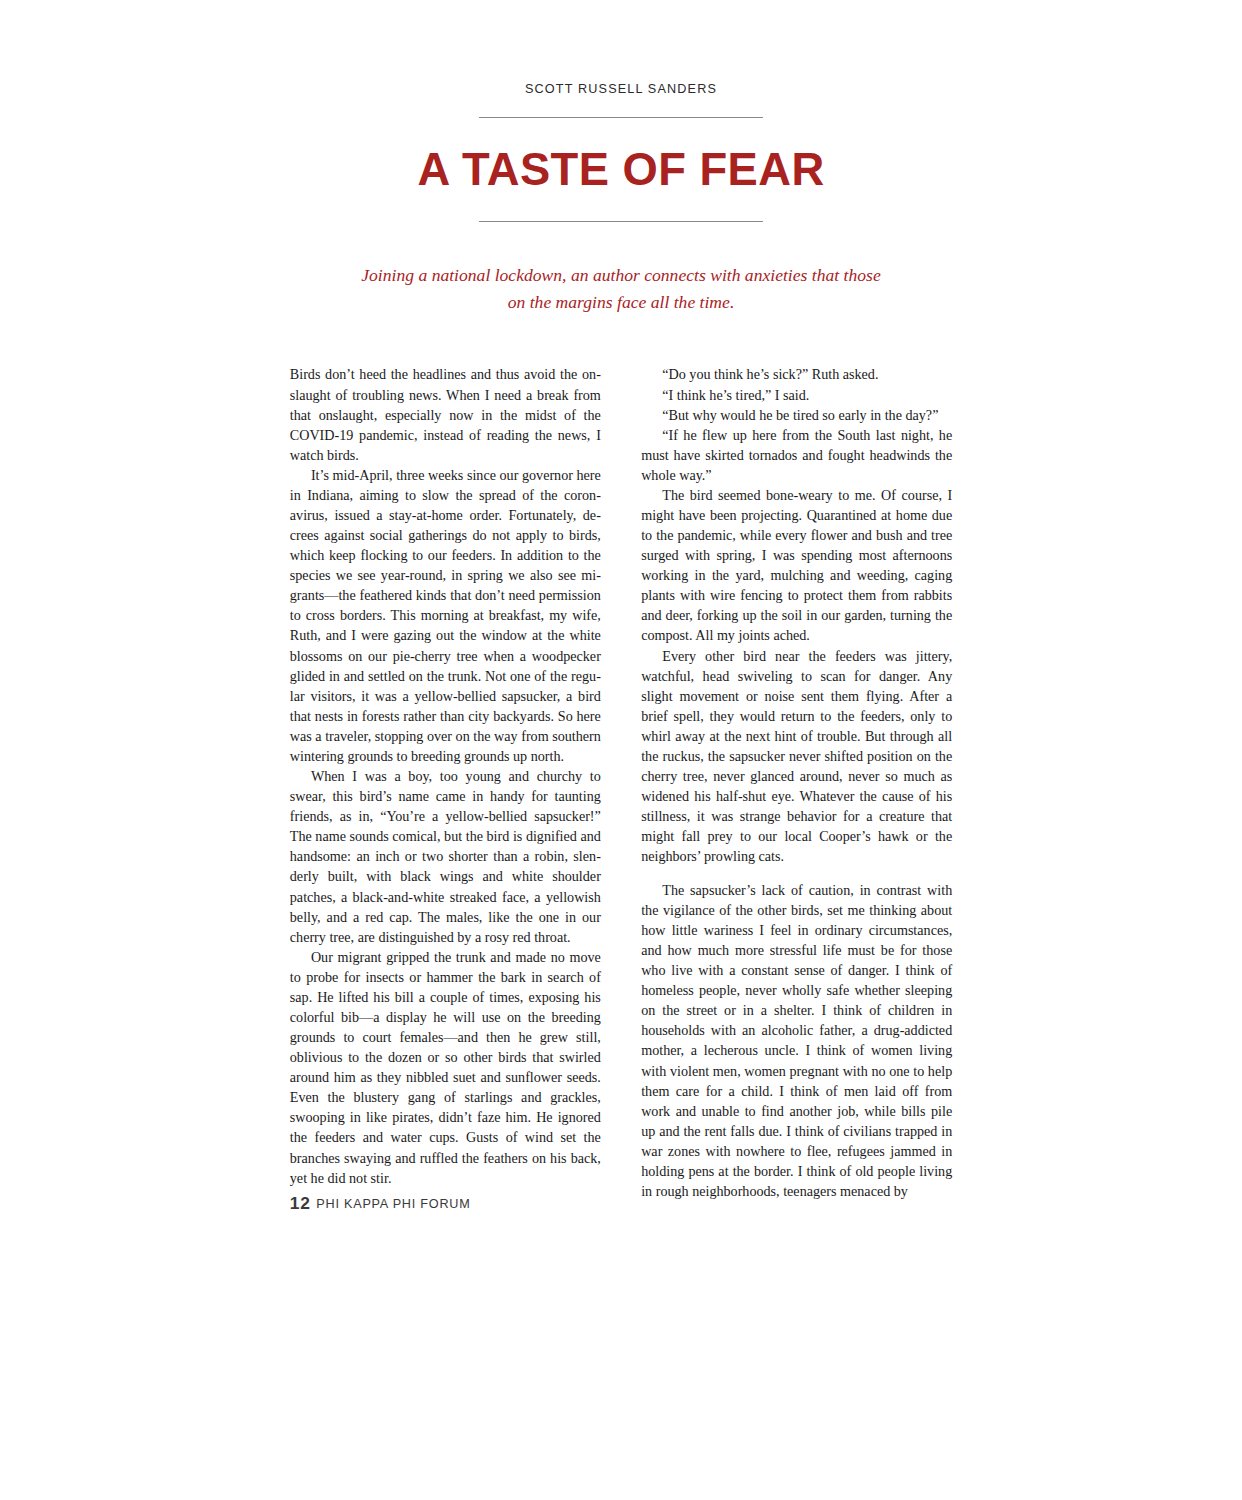SCOTT RUSSELL SANDERS
A TASTE OF FEAR
Joining a national lockdown, an author connects with anxieties that those on the margins face all the time.
Birds don’t heed the headlines and thus avoid the onslaught of troubling news. When I need a break from that onslaught, especially now in the midst of the COVID-19 pandemic, instead of reading the news, I watch birds.
It’s mid-April, three weeks since our governor here in Indiana, aiming to slow the spread of the coronavirus, issued a stay-at-home order. Fortunately, decrees against social gatherings do not apply to birds, which keep flocking to our feeders. In addition to the species we see year-round, in spring we also see migrants—the feathered kinds that don’t need permission to cross borders. This morning at breakfast, my wife, Ruth, and I were gazing out the window at the white blossoms on our pie-cherry tree when a woodpecker glided in and settled on the trunk. Not one of the regular visitors, it was a yellow-bellied sapsucker, a bird that nests in forests rather than city backyards. So here was a traveler, stopping over on the way from southern wintering grounds to breeding grounds up north.
When I was a boy, too young and churchy to swear, this bird’s name came in handy for taunting friends, as in, “You’re a yellow-bellied sapsucker!” The name sounds comical, but the bird is dignified and handsome: an inch or two shorter than a robin, slenderly built, with black wings and white shoulder patches, a black-and-white streaked face, a yellowish belly, and a red cap. The males, like the one in our cherry tree, are distinguished by a rosy red throat.
Our migrant gripped the trunk and made no move to probe for insects or hammer the bark in search of sap. He lifted his bill a couple of times, exposing his colorful bib—a display he will use on the breeding grounds to court females—and then he grew still, oblivious to the dozen or so other birds that swirled around him as they nibbled suet and sunflower seeds. Even the blustery gang of starlings and grackles, swooping in like pirates, didn’t faze him. He ignored the feeders and water cups. Gusts of wind set the branches swaying and ruffled the feathers on his back, yet he did not stir.
“Do you think he’s sick?” Ruth asked.
“I think he’s tired,” I said.
“But why would he be tired so early in the day?”
“If he flew up here from the South last night, he must have skirted tornados and fought headwinds the whole way.”
The bird seemed bone-weary to me. Of course, I might have been projecting. Quarantined at home due to the pandemic, while every flower and bush and tree surged with spring, I was spending most afternoons working in the yard, mulching and weeding, caging plants with wire fencing to protect them from rabbits and deer, forking up the soil in our garden, turning the compost. All my joints ached.
Every other bird near the feeders was jittery, watchful, head swiveling to scan for danger. Any slight movement or noise sent them flying. After a brief spell, they would return to the feeders, only to whirl away at the next hint of trouble. But through all the ruckus, the sapsucker never shifted position on the cherry tree, never glanced around, never so much as widened his half-shut eye. Whatever the cause of his stillness, it was strange behavior for a creature that might fall prey to our local Cooper’s hawk or the neighbors’ prowling cats.
The sapsucker’s lack of caution, in contrast with the vigilance of the other birds, set me thinking about how little wariness I feel in ordinary circumstances, and how much more stressful life must be for those who live with a constant sense of danger. I think of homeless people, never wholly safe whether sleeping on the street or in a shelter. I think of children in households with an alcoholic father, a drug-addicted mother, a lecherous uncle. I think of women living with violent men, women pregnant with no one to help them care for a child. I think of men laid off from work and unable to find another job, while bills pile up and the rent falls due. I think of civilians trapped in war zones with nowhere to flee, refugees jammed in holding pens at the border. I think of old people living in rough neighborhoods, teenagers menaced by
12 PHI KAPPA PHI FORUM